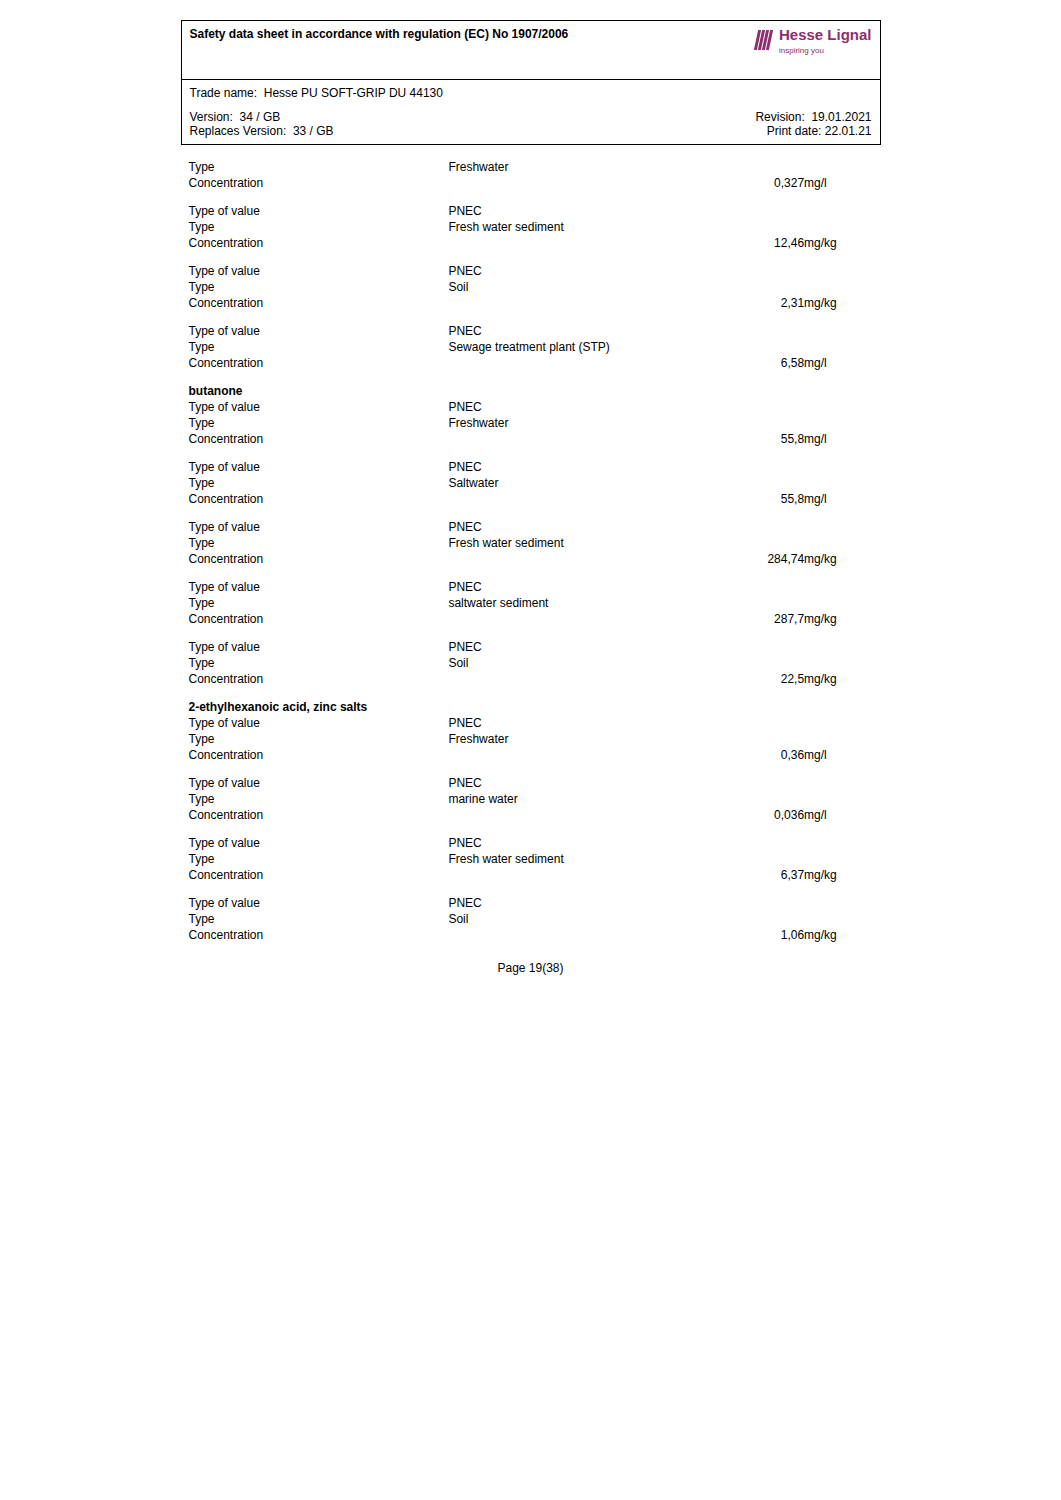Safety data sheet in accordance with regulation (EC) No 1907/2006
Hesse Lignal
inspiring you
Trade name: Hesse PU SOFT-GRIP DU 44130
Version: 34 / GB Revision: 19.01.2021
Replaces Version: 33 / GB Print date: 22.01.21
| Type | Freshwater | | |
| Concentration | | 0,327 | mg/l |
| Type of value | PNEC | | |
| Type | Fresh water sediment | | |
| Concentration | | 12,46 | mg/kg |
| Type of value | PNEC | | |
| Type | Soil | | |
| Concentration | | 2,31 | mg/kg |
| Type of value | PNEC | | |
| Type | Sewage treatment plant (STP) | | |
| Concentration | | 6,58 | mg/l |
| butanone | | | |
| Type of value | PNEC | | |
| Type | Freshwater | | |
| Concentration | | 55,8 | mg/l |
| Type of value | PNEC | | |
| Type | Saltwater | | |
| Concentration | | 55,8 | mg/l |
| Type of value | PNEC | | |
| Type | Fresh water sediment | | |
| Concentration | | 284,74 | mg/kg |
| Type of value | PNEC | | |
| Type | saltwater sediment | | |
| Concentration | | 287,7 | mg/kg |
| Type of value | PNEC | | |
| Type | Soil | | |
| Concentration | | 22,5 | mg/kg |
| 2-ethylhexanoic acid, zinc salts | | | |
| Type of value | PNEC | | |
| Type | Freshwater | | |
| Concentration | | 0,36 | mg/l |
| Type of value | PNEC | | |
| Type | marine water | | |
| Concentration | | 0,036 | mg/l |
| Type of value | PNEC | | |
| Type | Fresh water sediment | | |
| Concentration | | 6,37 | mg/kg |
| Type of value | PNEC | | |
| Type | Soil | | |
| Concentration | | 1,06 | mg/kg |
Page 19(38)